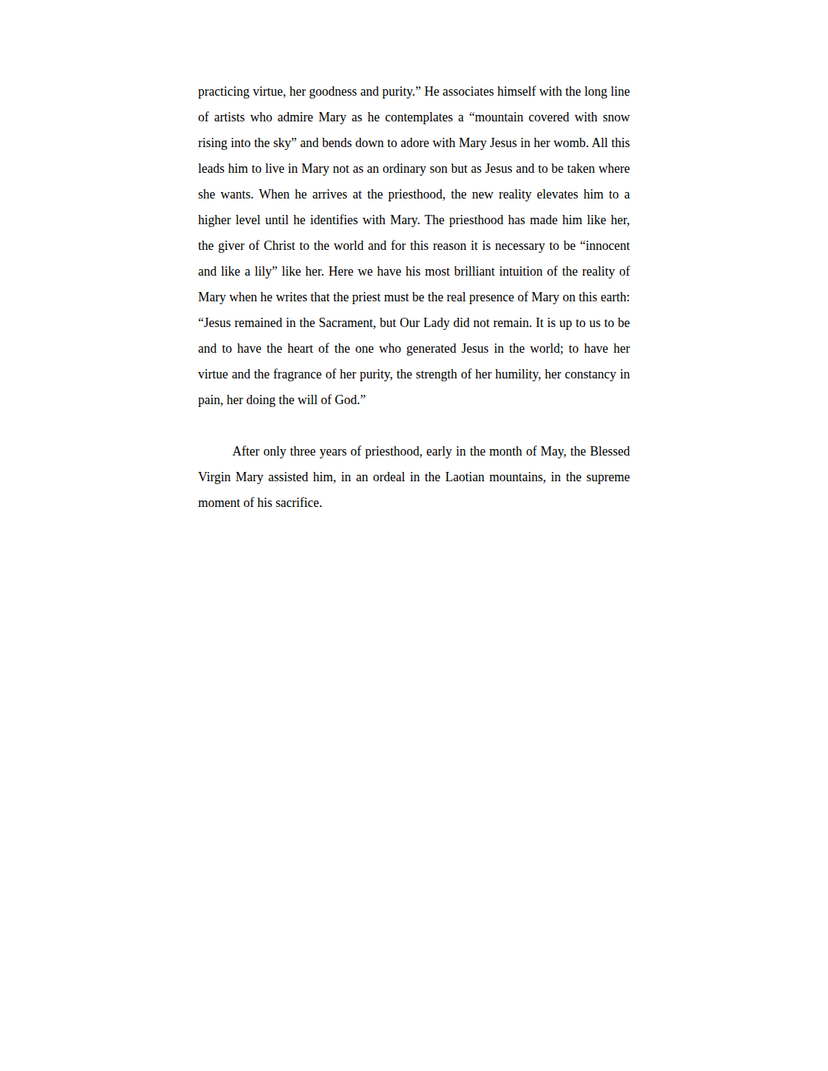practicing virtue, her goodness and purity.” He associates himself with the long line of artists who admire Mary as he contemplates a “mountain covered with snow rising into the sky” and bends down to adore with Mary Jesus in her womb. All this leads him to live in Mary not as an ordinary son but as Jesus and to be taken where she wants. When he arrives at the priesthood, the new reality elevates him to a higher level until he identifies with Mary. The priesthood has made him like her, the giver of Christ to the world and for this reason it is necessary to be “innocent and like a lily” like her. Here we have his most brilliant intuition of the reality of Mary when he writes that the priest must be the real presence of Mary on this earth: “Jesus remained in the Sacrament, but Our Lady did not remain. It is up to us to be and to have the heart of the one who generated Jesus in the world; to have her virtue and the fragrance of her purity, the strength of her humility, her constancy in pain, her doing the will of God.”
After only three years of priesthood, early in the month of May, the Blessed Virgin Mary assisted him, in an ordeal in the Laotian mountains, in the supreme moment of his sacrifice.